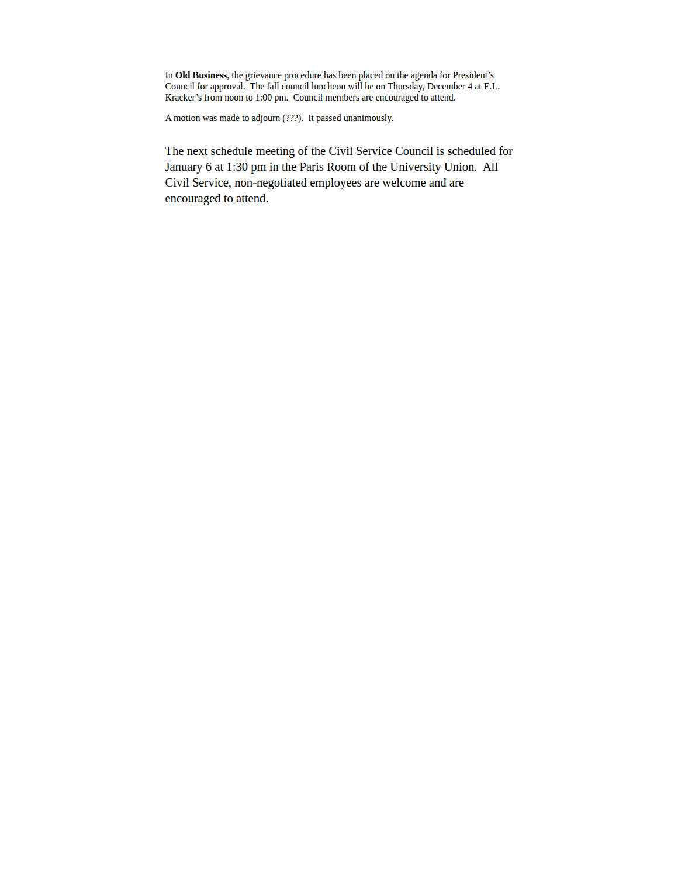In Old Business, the grievance procedure has been placed on the agenda for President’s Council for approval. The fall council luncheon will be on Thursday, December 4 at E.L. Kracker’s from noon to 1:00 pm. Council members are encouraged to attend.
A motion was made to adjourn (???). It passed unanimously.
The next schedule meeting of the Civil Service Council is scheduled for January 6 at 1:30 pm in the Paris Room of the University Union. All Civil Service, non-negotiated employees are welcome and are encouraged to attend.